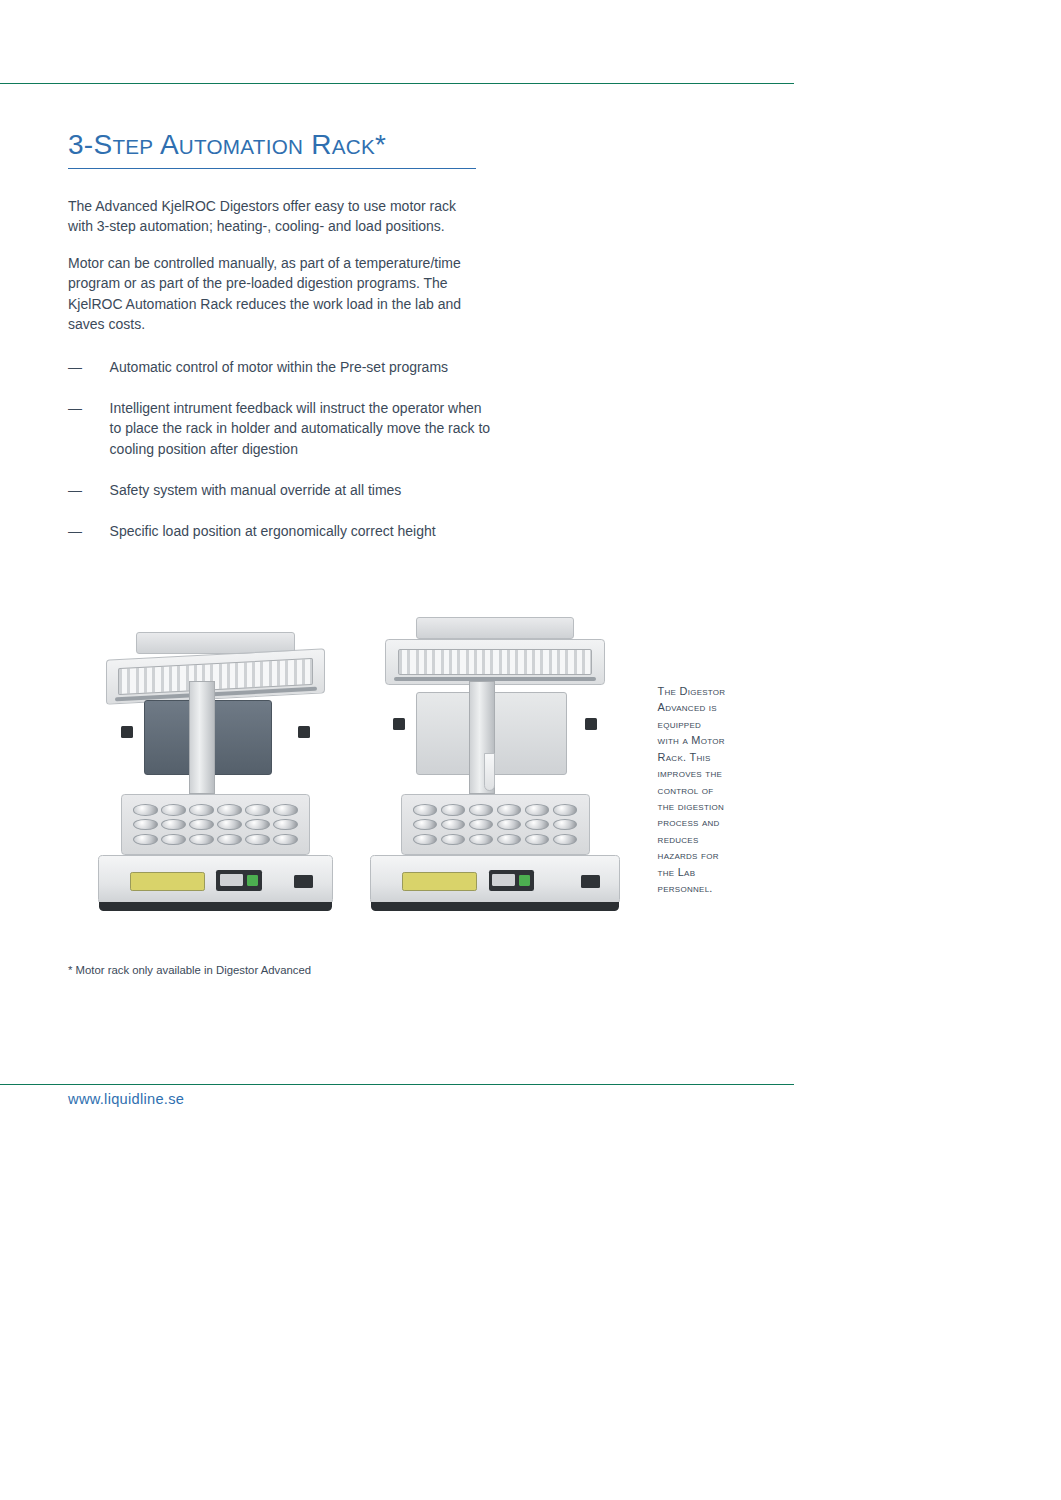3-Step Automation Rack*
The Advanced KjelROC Digestors offer easy to use motor rack with 3-step automation; heating-, cooling- and load positions.
Motor can be controlled manually, as part of a temperature/time program or as part of the pre-loaded digestion programs. The KjelROC Automation Rack reduces the work load in the lab and saves costs.
Automatic control of motor within the Pre-set programs
Intelligent intrument feedback will instruct the operator when to place the rack in holder and automatically move the rack to cooling position after digestion
Safety system with manual override at all times
Specific load position at ergonomically correct height
The Digestor Advanced is equipped with a Motor Rack. This improves the control of the digestion process and reduces hazards for the Lab personnel.
* Motor rack only available in Digestor Advanced
www.liquidline.se